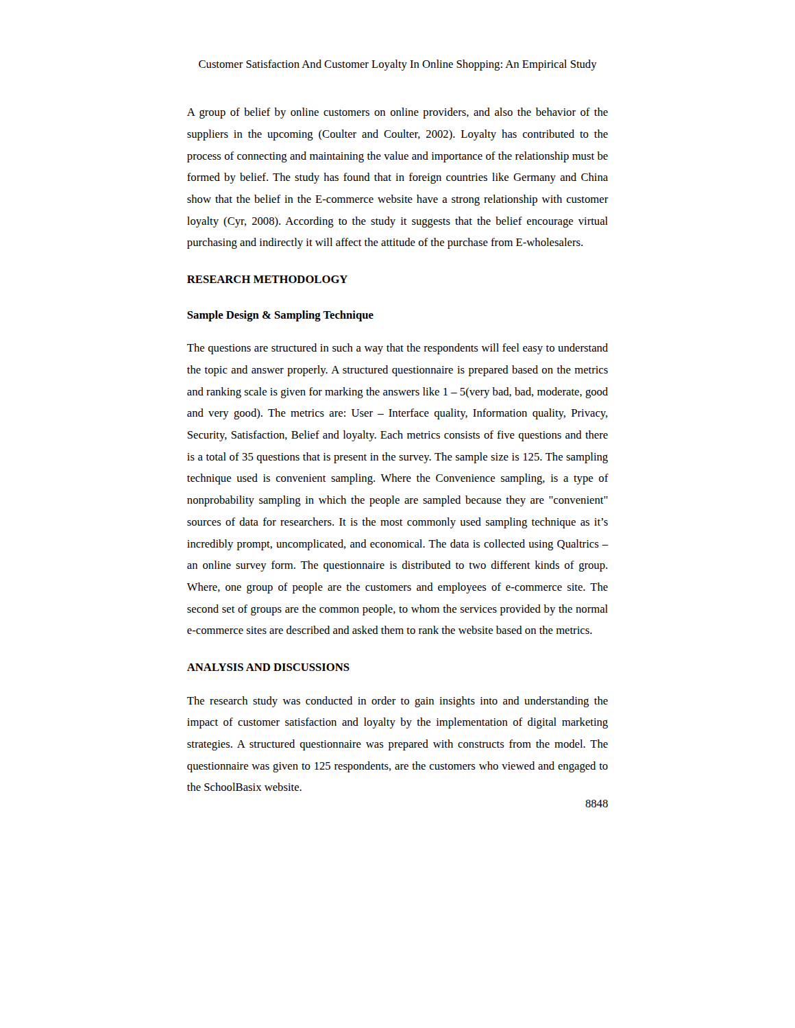Customer Satisfaction And Customer Loyalty In Online Shopping: An Empirical Study
A group of belief by online customers on online providers, and also the behavior of the suppliers in the upcoming (Coulter and Coulter, 2002). Loyalty has contributed to the process of connecting and maintaining the value and importance of the relationship must be formed by belief. The study has found that in foreign countries like Germany and China show that the belief in the E-commerce website have a strong relationship with customer loyalty (Cyr, 2008). According to the study it suggests that the belief encourage virtual purchasing and indirectly it will affect the attitude of the purchase from E-wholesalers.
RESEARCH METHODOLOGY
Sample Design & Sampling Technique
The questions are structured in such a way that the respondents will feel easy to understand the topic and answer properly. A structured questionnaire is prepared based on the metrics and ranking scale is given for marking the answers like 1 – 5(very bad, bad, moderate, good and very good). The metrics are: User – Interface quality, Information quality, Privacy, Security, Satisfaction, Belief and loyalty. Each metrics consists of five questions and there is a total of 35 questions that is present in the survey. The sample size is 125. The sampling technique used is convenient sampling. Where the Convenience sampling, is a type of nonprobability sampling in which the people are sampled because they are "convenient" sources of data for researchers. It is the most commonly used sampling technique as it’s incredibly prompt, uncomplicated, and economical. The data is collected using Qualtrics – an online survey form. The questionnaire is distributed to two different kinds of group. Where, one group of people are the customers and employees of e-commerce site. The second set of groups are the common people, to whom the services provided by the normal e-commerce sites are described and asked them to rank the website based on the metrics.
ANALYSIS AND DISCUSSIONS
The research study was conducted in order to gain insights into and understanding the impact of customer satisfaction and loyalty by the implementation of digital marketing strategies. A structured questionnaire was prepared with constructs from the model. The questionnaire was given to 125 respondents, are the customers who viewed and engaged to the SchoolBasix website.
8848